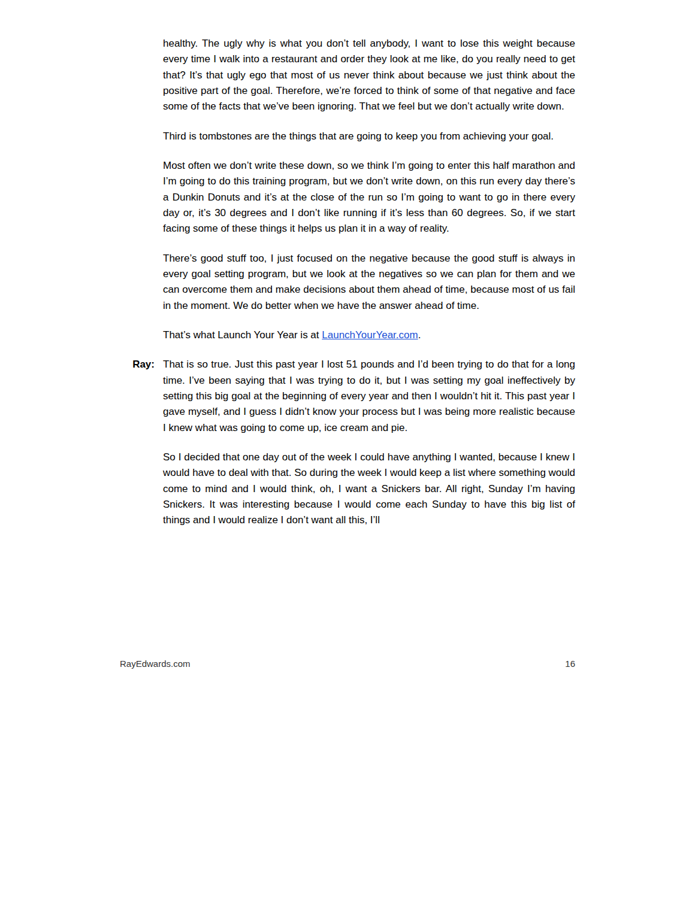healthy. The ugly why is what you don’t tell anybody, I want to lose this weight because every time I walk into a restaurant and order they look at me like, do you really need to get that? It’s that ugly ego that most of us never think about because we just think about the positive part of the goal. Therefore, we’re forced to think of some of that negative and face some of the facts that we’ve been ignoring. That we feel but we don’t actually write down.
Third is tombstones are the things that are going to keep you from achieving your goal.
Most often we don’t write these down, so we think I’m going to enter this half marathon and I’m going to do this training program, but we don’t write down, on this run every day there’s a Dunkin Donuts and it’s at the close of the run so I’m going to want to go in there every day or, it’s 30 degrees and I don’t like running if it’s less than 60 degrees. So, if we start facing some of these things it helps us plan it in a way of reality.
There’s good stuff too, I just focused on the negative because the good stuff is always in every goal setting program, but we look at the negatives so we can plan for them and we can overcome them and make decisions about them ahead of time, because most of us fail in the moment. We do better when we have the answer ahead of time.
That’s what Launch Your Year is at LaunchYourYear.com.
Ray:
That is so true. Just this past year I lost 51 pounds and I’d been trying to do that for a long time. I’ve been saying that I was trying to do it, but I was setting my goal ineffectively by setting this big goal at the beginning of every year and then I wouldn’t hit it. This past year I gave myself, and I guess I didn’t know your process but I was being more realistic because I knew what was going to come up, ice cream and pie.
So I decided that one day out of the week I could have anything I wanted, because I knew I would have to deal with that. So during the week I would keep a list where something would come to mind and I would think, oh, I want a Snickers bar. All right, Sunday I’m having Snickers. It was interesting because I would come each Sunday to have this big list of things and I would realize I don’t want all this, I’ll
RayEdwards.com 16